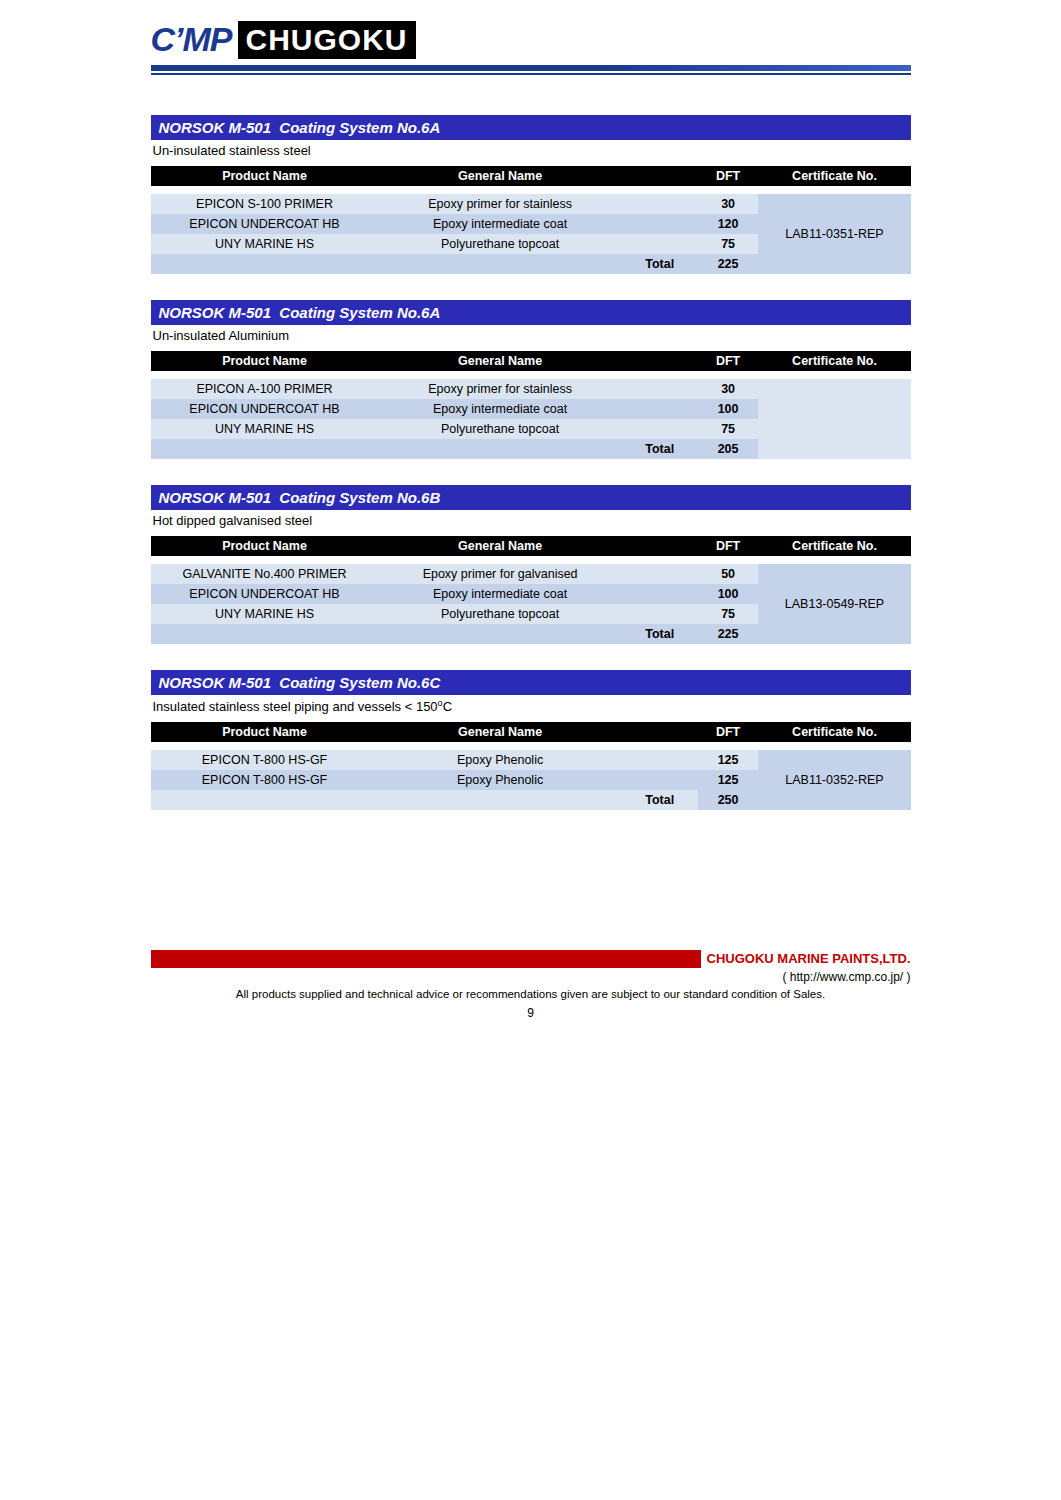C’MP CHUGOKU
NORSOK M-501 Coating System No.6A
Un-insulated stainless steel
| Product Name | General Name | | DFT | Certificate No. |
| --- | --- | --- | --- | --- |
| EPICON S-100 PRIMER | Epoxy primer for stainless | | 30 | LAB11-0351-REP |
| EPICON UNDERCOAT HB | Epoxy intermediate coat | | 120 |
| UNY MARINE HS | Polyurethane topcoat | | 75 |
| | | Total | 225 |
NORSOK M-501 Coating System No.6A
Un-insulated Aluminium
| Product Name | General Name | | DFT | Certificate No. |
| --- | --- | --- | --- | --- |
| EPICON A-100 PRIMER | Epoxy primer for stainless | | 30 | |
| EPICON UNDERCOAT HB | Epoxy intermediate coat | | 100 |
| UNY MARINE HS | Polyurethane topcoat | | 75 |
| | | Total | 205 |
NORSOK M-501 Coating System No.6B
Hot dipped galvanised steel
| Product Name | General Name | | DFT | Certificate No. |
| --- | --- | --- | --- | --- |
| GALVANITE No.400 PRIMER | Epoxy primer for galvanised | | 50 | LAB13-0549-REP |
| EPICON UNDERCOAT HB | Epoxy intermediate coat | | 100 |
| UNY MARINE HS | Polyurethane topcoat | | 75 |
| | | Total | 225 |
NORSOK M-501 Coating System No.6C
Insulated stainless steel piping and vessels < 150oC
| Product Name | General Name | | DFT | Certificate No. |
| --- | --- | --- | --- | --- |
| EPICON T-800 HS-GF | Epoxy Phenolic | | 125 | LAB11-0352-REP |
| EPICON T-800 HS-GF | Epoxy Phenolic | | 125 |
| | | Total | 250 |
CHUGOKU MARINE PAINTS,LTD.
( http://www.cmp.co.jp/ )
All products supplied and technical advice or recommendations given are subject to our standard condition of Sales.
9